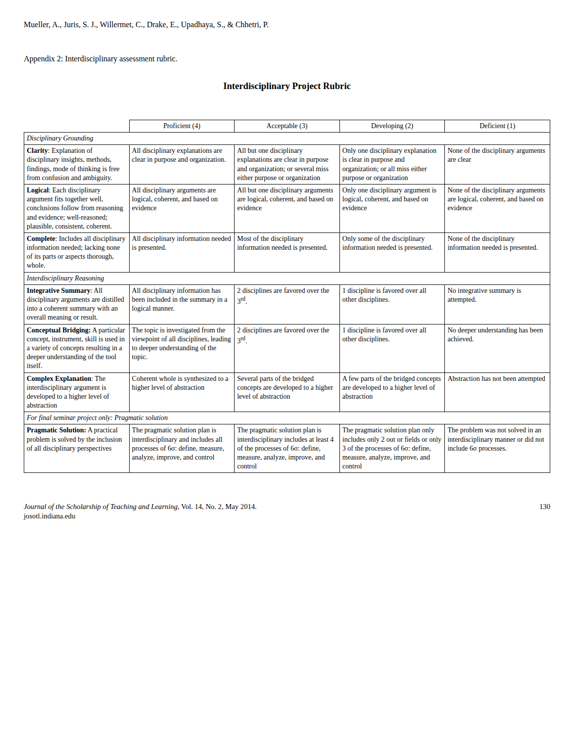Mueller, A., Juris, S. J., Willermet, C., Drake, E., Upadhaya, S., & Chhetri, P.
Appendix 2: Interdisciplinary assessment rubric.
Interdisciplinary Project Rubric
| | Proficient (4) | Acceptable (3) | Developing (2) | Deficient (1) |
| --- | --- | --- | --- | --- |
| Disciplinary Grounding |
| Clarity : Explanation of disciplinary insights, methods, findings, mode of thinking is free from confusion and ambiguity. | All disciplinary explanations are clear in purpose and organization. | All but one disciplinary explanations are clear in purpose and organization; or several miss either purpose or organization | Only one disciplinary explanation is clear in purpose and organization; or all miss either purpose or organization | None of the disciplinary arguments are clear |
| Logical : Each disciplinary argument fits together well, conclusions follow from reasoning and evidence; well-reasoned; plausible, consistent, coherent. | All disciplinary arguments are logical, coherent, and based on evidence | All but one disciplinary arguments are logical, coherent, and based on evidence | Only one disciplinary argument is logical, coherent, and based on evidence | None of the disciplinary arguments are logical, coherent, and based on evidence |
| Complete : Includes all disciplinary information needed; lacking none of its parts or aspects thorough, whole. | All disciplinary information needed is presented. | Most of the disciplinary information needed is presented. | Only some of the disciplinary information needed is presented. | None of the disciplinary information needed is presented. |
| Interdisciplinary Reasoning |
| Integrative Summary : All disciplinary arguments are distilled into a coherent summary with an overall meaning or result. | All disciplinary information has been included in the summary in a logical manner. | 2 disciplines are favored over the 3 rd . | 1 discipline is favored over all other disciplines. | No integrative summary is attempted. |
| Conceptual Bridging: A particular concept, instrument, skill is used in a variety of concepts resulting in a deeper understanding of the tool itself. | The topic is investigated from the viewpoint of all disciplines, leading to deeper understanding of the topic. | 2 disciplines are favored over the 3 rd . | 1 discipline is favored over all other disciplines. | No deeper understanding has been achieved. |
| Complex Explanation : The interdisciplinary argument is developed to a higher level of abstraction | Coherent whole is synthesized to a higher level of abstraction | Several parts of the bridged concepts are developed to a higher level of abstraction | A few parts of the bridged concepts are developed to a higher level of abstraction | Abstraction has not been attempted |
| For final seminar project only: Pragmatic solution |
| Pragmatic Solution: A practical problem is solved by the inclusion of all disciplinary perspectives | The pragmatic solution plan is interdisciplinary and includes all processes of 6σ: define, measure, analyze, improve, and control | The pragmatic solution plan is interdisciplinary includes at least 4 of the processes of 6σ: define, measure, analyze, improve, and control | The pragmatic solution plan only includes only 2 out or fields or only 3 of the processes of 6σ: define, measure, analyze, improve, and control | The problem was not solved in an interdisciplinary manner or did not include 6σ processes. |
130
Journal of the Scholarship of Teaching and Learning, Vol. 14, No. 2, May 2014.
josotl.indiana.edu